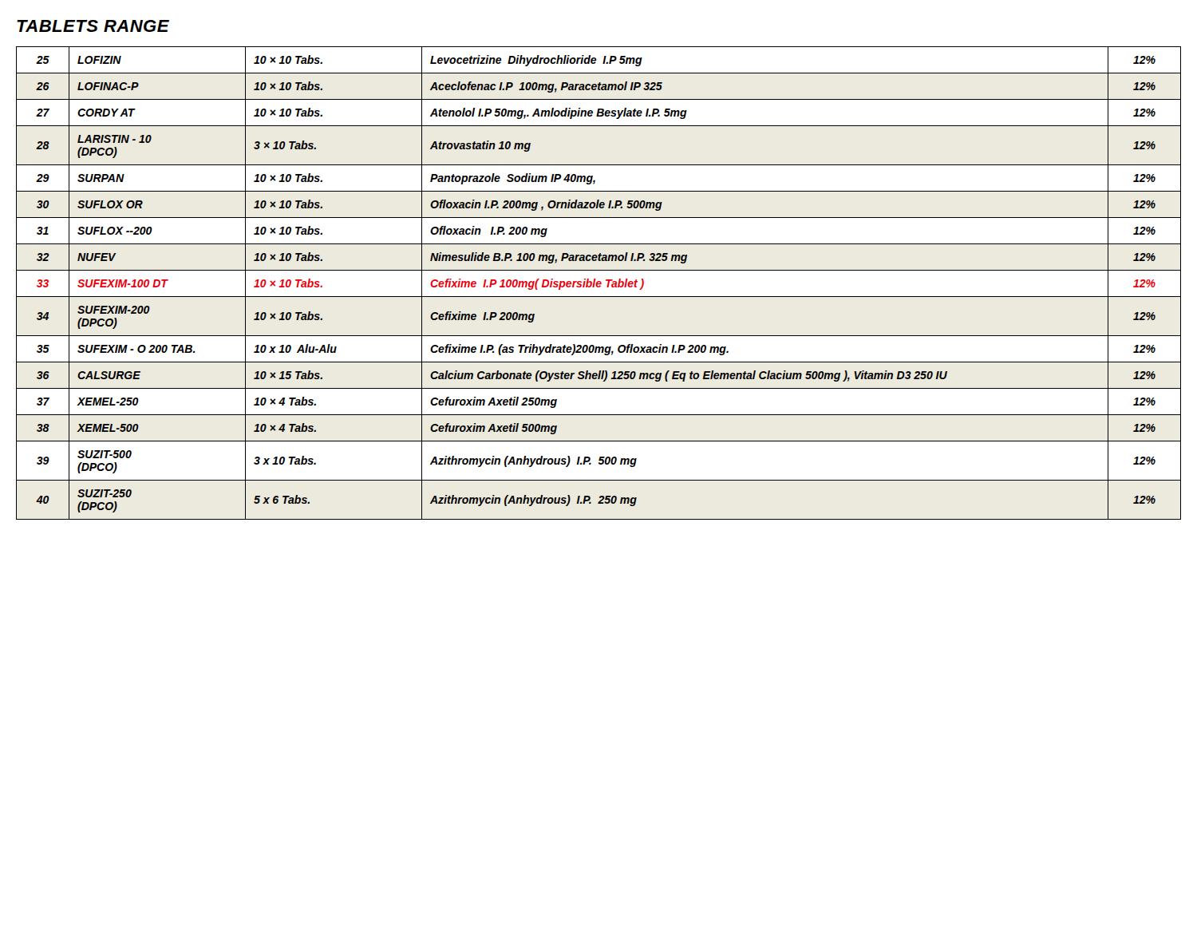TABLETS RANGE
| 25 | LOFIZIN | 10 × 10 Tabs. | Levocetrizine Dihydrochlioride I.P 5mg | 12% |
| 26 | LOFINAC-P | 10 × 10 Tabs. | Aceclofenac I.P 100mg, Paracetamol IP 325 | 12% |
| 27 | CORDY AT | 10 × 10 Tabs. | Atenolol I.P 50mg,. Amlodipine Besylate I.P. 5mg | 12% |
| 28 | LARISTIN - 10 (DPCO) | 3 × 10 Tabs. | Atrovastatin 10 mg | 12% |
| 29 | SURPAN | 10 × 10 Tabs. | Pantoprazole Sodium IP 40mg, | 12% |
| 30 | SUFLOX OR | 10 × 10 Tabs. | Ofloxacin I.P. 200mg , Ornidazole I.P. 500mg | 12% |
| 31 | SUFLOX --200 | 10 × 10 Tabs. | Ofloxacin I.P. 200 mg | 12% |
| 32 | NUFEV | 10 × 10 Tabs. | Nimesulide B.P. 100 mg, Paracetamol I.P. 325 mg | 12% |
| 33 | SUFEXIM-100 DT | 10 × 10 Tabs. | Cefixime I.P 100mg( Dispersible Tablet ) | 12% |
| 34 | SUFEXIM-200 (DPCO) | 10 × 10 Tabs. | Cefixime I.P 200mg | 12% |
| 35 | SUFEXIM - O 200 TAB. | 10 x 10 Alu-Alu | Cefixime I.P. (as Trihydrate)200mg, Ofloxacin I.P 200 mg. | 12% |
| 36 | CALSURGE | 10 × 15 Tabs. | Calcium Carbonate (Oyster Shell) 1250 mcg ( Eq to Elemental Clacium 500mg ), Vitamin D3 250 IU | 12% |
| 37 | XEMEL-250 | 10 × 4 Tabs. | Cefuroxim Axetil 250mg | 12% |
| 38 | XEMEL-500 | 10 × 4 Tabs. | Cefuroxim Axetil 500mg | 12% |
| 39 | SUZIT-500 (DPCO) | 3 x 10 Tabs. | Azithromycin (Anhydrous) I.P. 500 mg | 12% |
| 40 | SUZIT-250 (DPCO) | 5 x 6 Tabs. | Azithromycin (Anhydrous) I.P. 250 mg | 12% |